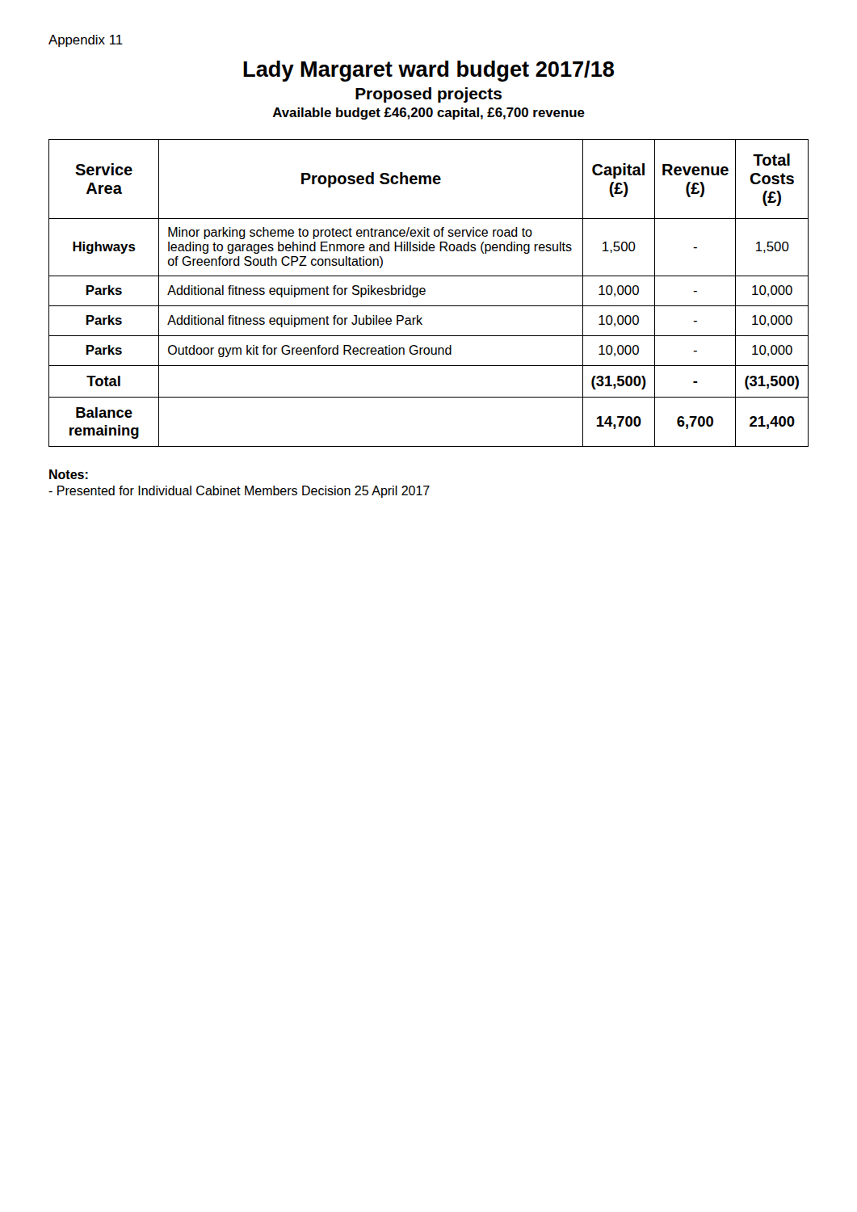Appendix 11
Lady Margaret ward budget 2017/18
Proposed projects
Available budget £46,200 capital, £6,700 revenue
| Service Area | Proposed Scheme | Capital (£) | Revenue (£) | Total Costs (£) |
| --- | --- | --- | --- | --- |
| Highways | Minor parking scheme to protect entrance/exit of service road to leading to garages behind Enmore and Hillside Roads (pending results of Greenford South CPZ consultation) | 1,500 | - | 1,500 |
| Parks | Additional fitness equipment for Spikesbridge | 10,000 | - | 10,000 |
| Parks | Additional fitness equipment for Jubilee Park | 10,000 | - | 10,000 |
| Parks | Outdoor gym kit for Greenford Recreation Ground | 10,000 | - | 10,000 |
| Total | | (31,500) | - | (31,500) |
| Balance remaining | | 14,700 | 6,700 | 21,400 |
Notes: - Presented for Individual Cabinet Members Decision 25 April 2017